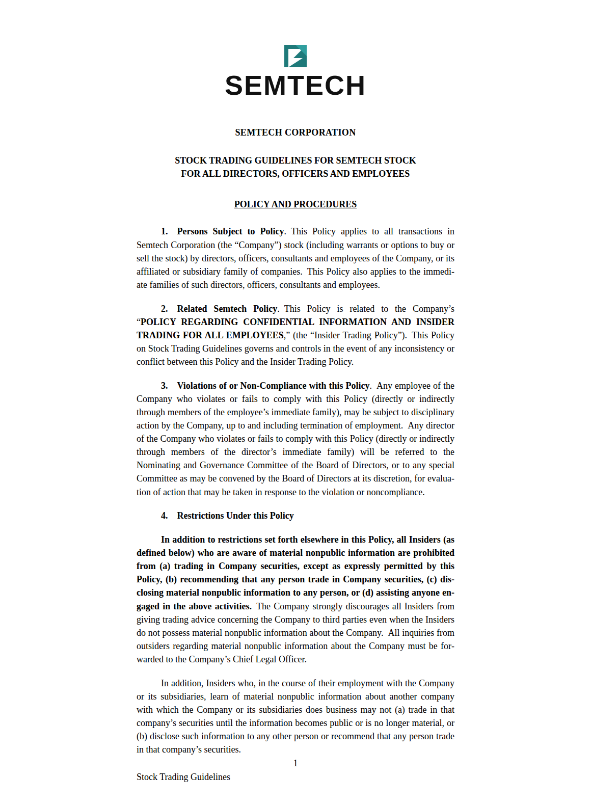SEMTECH SEMTECH
SEMTECH CORPORATION
STOCK TRADING GUIDELINES FOR SEMTECH STOCK
FOR ALL DIRECTORS, OFFICERS AND EMPLOYEES
POLICY AND PROCEDURES
1. Persons Subject to Policy. This Policy applies to all transactions in Semtech Corporation (the “Company”) stock (including warrants or options to buy or sell the stock) by directors, officers, consultants and employees of the Company, or its affiliated or subsidiary family of companies. This Policy also applies to the immediate families of such directors, officers, consultants and employees.
2. Related Semtech Policy. This Policy is related to the Company’s “POLICY REGARDING CONFIDENTIAL INFORMATION AND INSIDER TRADING FOR ALL EMPLOYEES,” (the “Insider Trading Policy”). This Policy on Stock Trading Guidelines governs and controls in the event of any inconsistency or conflict between this Policy and the Insider Trading Policy.
3. Violations of or Non-Compliance with this Policy. Any employee of the Company who violates or fails to comply with this Policy (directly or indirectly through members of the employee’s immediate family), may be subject to disciplinary action by the Company, up to and including termination of employment. Any director of the Company who violates or fails to comply with this Policy (directly or indirectly through members of the director’s immediate family) will be referred to the Nominating and Governance Committee of the Board of Directors, or to any special Committee as may be convened by the Board of Directors at its discretion, for evaluation of action that may be taken in response to the violation or noncompliance.
4. Restrictions Under this Policy
In addition to restrictions set forth elsewhere in this Policy, all Insiders (as defined below) who are aware of material nonpublic information are prohibited from (a) trading in Company securities, except as expressly permitted by this Policy, (b) recommending that any person trade in Company securities, (c) disclosing material nonpublic information to any person, or (d) assisting anyone engaged in the above activities. The Company strongly discourages all Insiders from giving trading advice concerning the Company to third parties even when the Insiders do not possess material nonpublic information about the Company. All inquiries from outsiders regarding material nonpublic information about the Company must be forwarded to the Company’s Chief Legal Officer.
In addition, Insiders who, in the course of their employment with the Company or its subsidiaries, learn of material nonpublic information about another company with which the Company or its subsidiaries does business may not (a) trade in that company’s securities until the information becomes public or is no longer material, or (b) disclose such information to any other person or recommend that any person trade in that company’s securities.
1
Stock Trading Guidelines